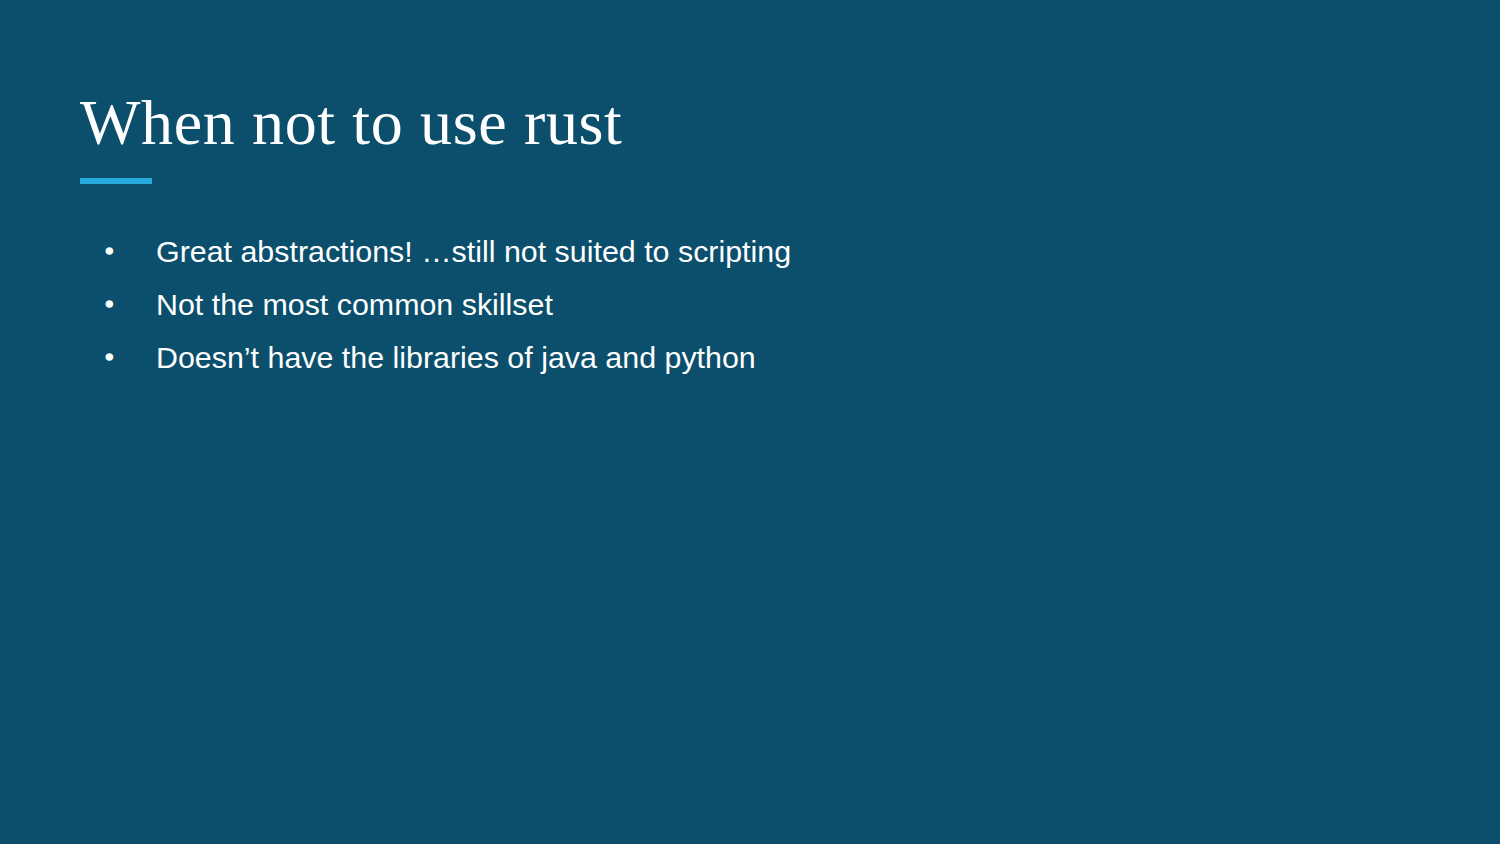When not to use rust
Great abstractions! …still not suited to scripting
Not the most common skillset
Doesn’t have the libraries of java and python